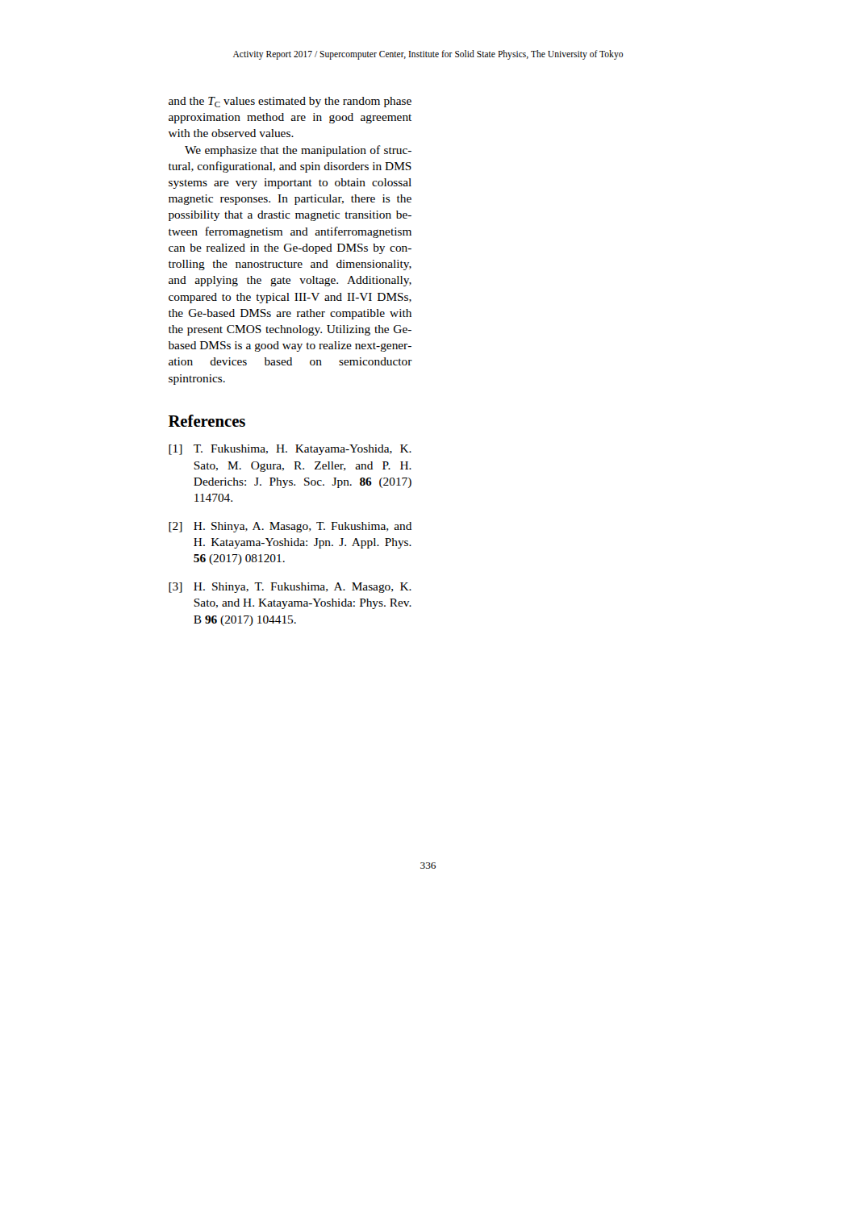Activity Report 2017 / Supercomputer Center, Institute for Solid State Physics, The University of Tokyo
and the TC values estimated by the random phase approximation method are in good agreement with the observed values.
We emphasize that the manipulation of structural, configurational, and spin disorders in DMS systems are very important to obtain colossal magnetic responses. In particular, there is the possibility that a drastic magnetic transition between ferromagnetism and antiferromagnetism can be realized in the Ge-doped DMSs by controlling the nanostructure and dimensionality, and applying the gate voltage. Additionally, compared to the typical III-V and II-VI DMSs, the Ge-based DMSs are rather compatible with the present CMOS technology. Utilizing the Ge-based DMSs is a good way to realize next-generation devices based on semiconductor spintronics.
References
[1] T. Fukushima, H. Katayama-Yoshida, K. Sato, M. Ogura, R. Zeller, and P. H. Dederichs: J. Phys. Soc. Jpn. 86 (2017) 114704.
[2] H. Shinya, A. Masago, T. Fukushima, and H. Katayama-Yoshida: Jpn. J. Appl. Phys. 56 (2017) 081201.
[3] H. Shinya, T. Fukushima, A. Masago, K. Sato, and H. Katayama-Yoshida: Phys. Rev. B 96 (2017) 104415.
336